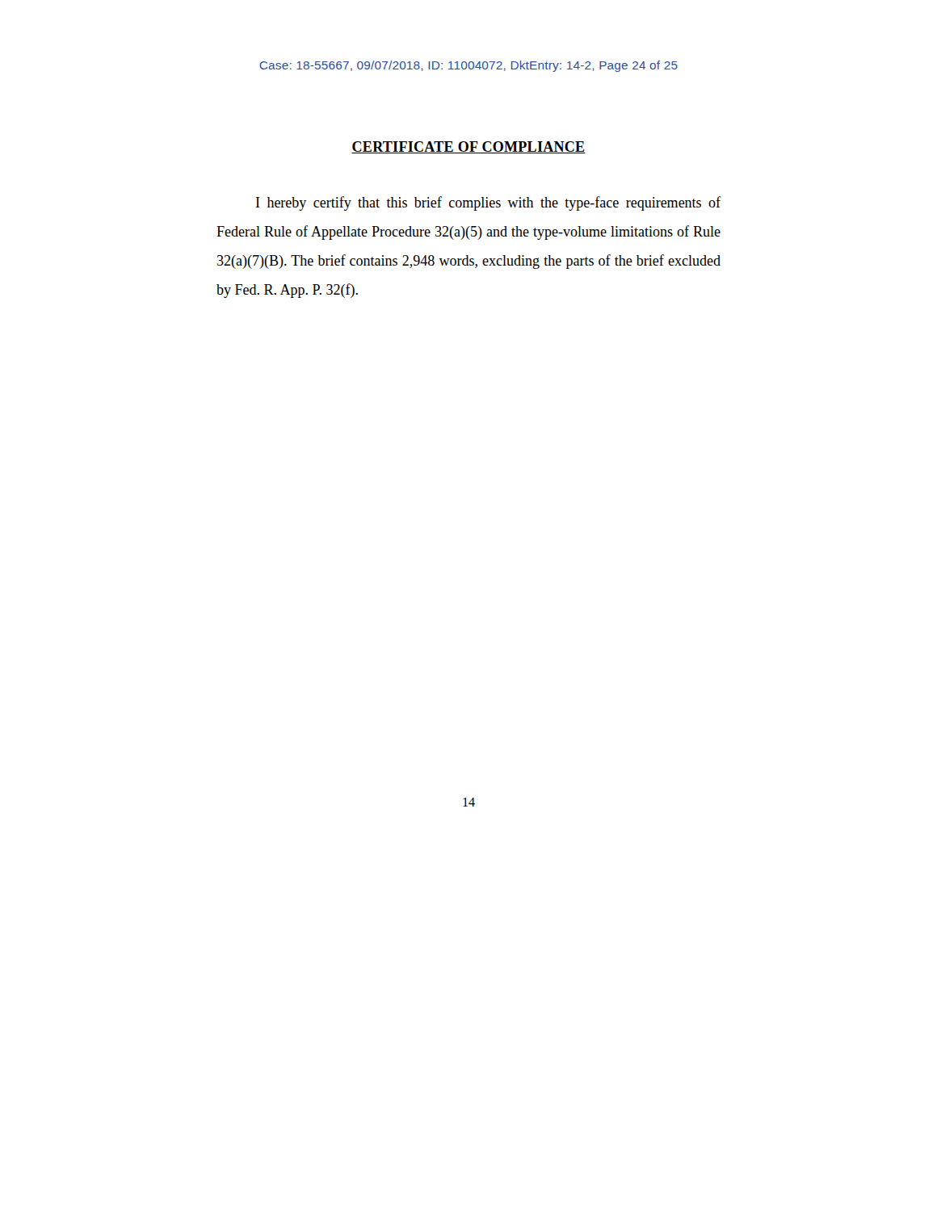Case: 18-55667, 09/07/2018, ID: 11004072, DktEntry: 14-2, Page 24 of 25
CERTIFICATE OF COMPLIANCE
I hereby certify that this brief complies with the type-face requirements of Federal Rule of Appellate Procedure 32(a)(5) and the type-volume limitations of Rule 32(a)(7)(B). The brief contains 2,948 words, excluding the parts of the brief excluded by Fed. R. App. P. 32(f).
14